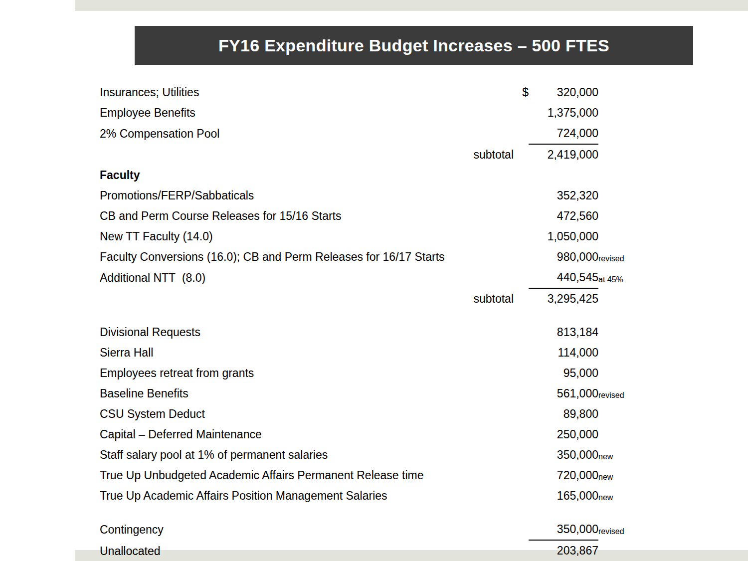FY16 Expenditure Budget Increases – 500 FTES
| Insurances; Utilities | | $ | 320,000 | |
| Employee Benefits | | | 1,375,000 | |
| 2% Compensation Pool | | | 724,000 | |
| | subtotal | | 2,419,000 | |
| Faculty | | | | |
| Promotions/FERP/Sabbaticals | | | 352,320 | |
| CB and Perm Course Releases for 15/16 Starts | | | 472,560 | |
| New TT Faculty (14.0) | | | 1,050,000 | |
| Faculty Conversions (16.0); CB and Perm Releases for 16/17 Starts | | | 980,000 | revised |
| Additional NTT (8.0) | | | 440,545 | at 45% |
| | subtotal | | 3,295,425 | |
| Divisional Requests | | | 813,184 | |
| Sierra Hall | | | 114,000 | |
| Employees retreat from grants | | | 95,000 | |
| Baseline Benefits | | | 561,000 | revised |
| CSU System Deduct | | | 89,800 | |
| Capital – Deferred Maintenance | | | 250,000 | |
| Staff salary pool at 1% of permanent salaries | | | 350,000 | new |
| True Up Unbudgeted Academic Affairs Permanent Release time | | | 720,000 | new |
| True Up Academic Affairs Position Management Salaries | | | 165,000 | new |
| Contingency | | | 350,000 | revised |
| Unallocated | | | 203,867 | |
| Total | | $ | 9,426,276 | |